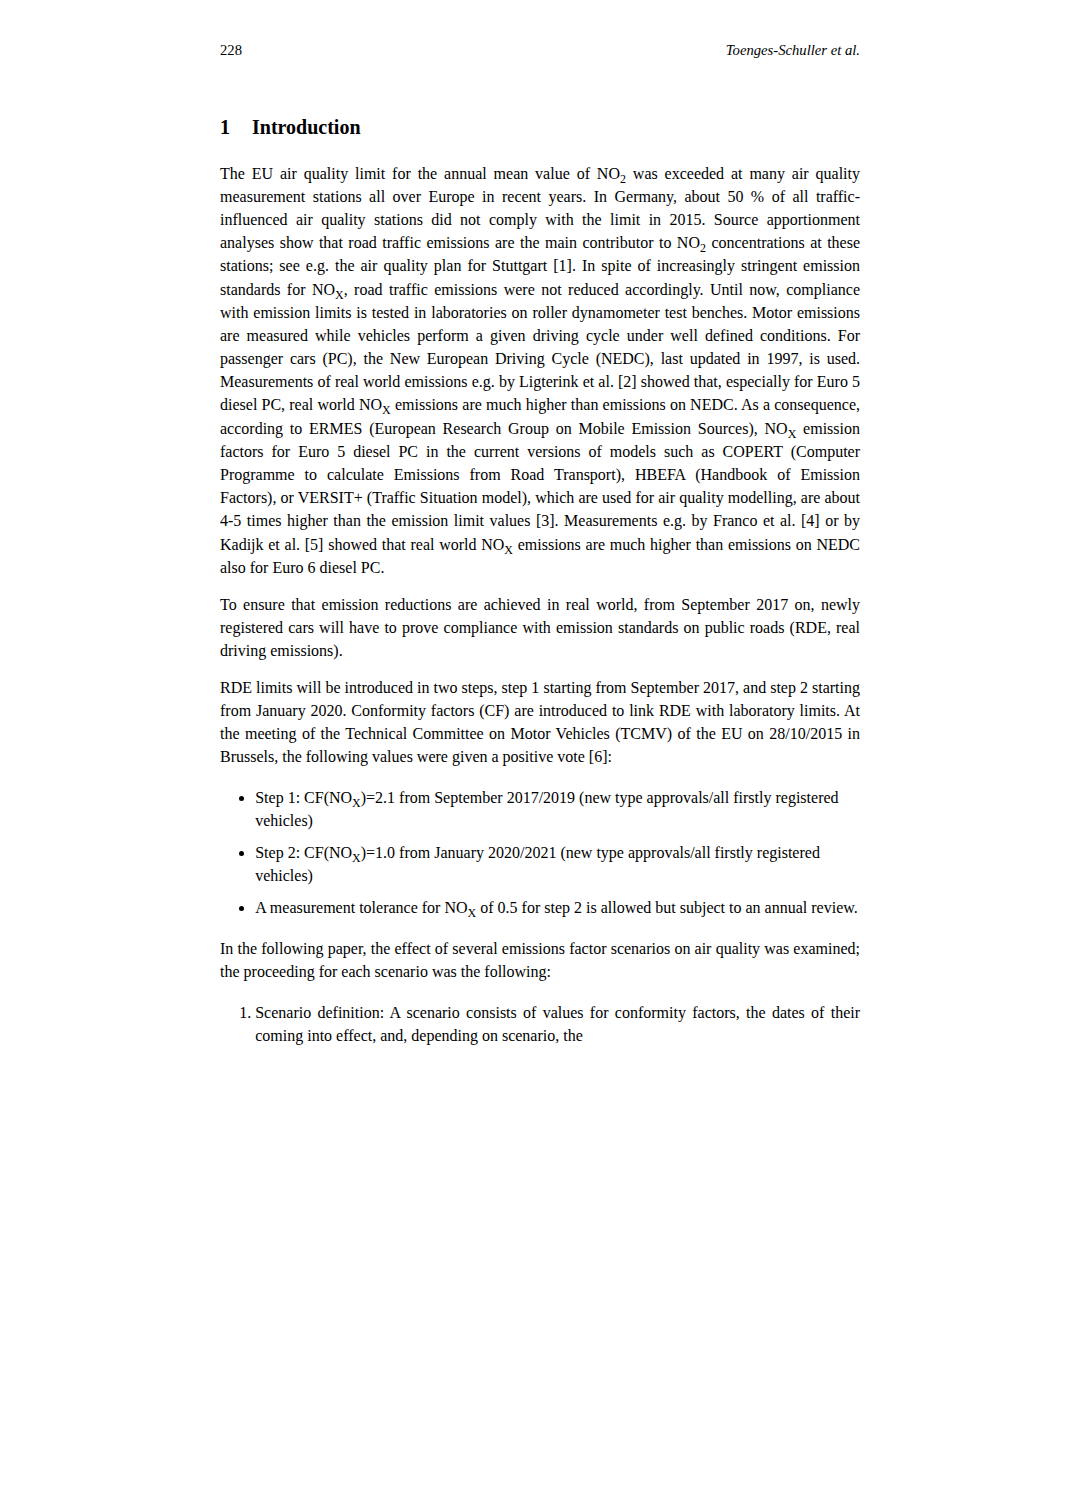228 Toenges-Schuller et al.
1 Introduction
The EU air quality limit for the annual mean value of NO2 was exceeded at many air quality measurement stations all over Europe in recent years. In Germany, about 50 % of all traffic-influenced air quality stations did not comply with the limit in 2015. Source apportionment analyses show that road traffic emissions are the main contributor to NO2 concentrations at these stations; see e.g. the air quality plan for Stuttgart [1]. In spite of increasingly stringent emission standards for NOX, road traffic emissions were not reduced accordingly. Until now, compliance with emission limits is tested in laboratories on roller dynamometer test benches. Motor emissions are measured while vehicles perform a given driving cycle under well defined conditions. For passenger cars (PC), the New European Driving Cycle (NEDC), last updated in 1997, is used. Measurements of real world emissions e.g. by Ligterink et al. [2] showed that, especially for Euro 5 diesel PC, real world NOX emissions are much higher than emissions on NEDC. As a consequence, according to ERMES (European Research Group on Mobile Emission Sources), NOX emission factors for Euro 5 diesel PC in the current versions of models such as COPERT (Computer Programme to calculate Emissions from Road Transport), HBEFA (Handbook of Emission Factors), or VERSIT+ (Traffic Situation model), which are used for air quality modelling, are about 4-5 times higher than the emission limit values [3]. Measurements e.g. by Franco et al. [4] or by Kadijk et al. [5] showed that real world NOX emissions are much higher than emissions on NEDC also for Euro 6 diesel PC.
To ensure that emission reductions are achieved in real world, from September 2017 on, newly registered cars will have to prove compliance with emission standards on public roads (RDE, real driving emissions).
RDE limits will be introduced in two steps, step 1 starting from September 2017, and step 2 starting from January 2020. Conformity factors (CF) are introduced to link RDE with laboratory limits. At the meeting of the Technical Committee on Motor Vehicles (TCMV) of the EU on 28/10/2015 in Brussels, the following values were given a positive vote [6]:
Step 1: CF(NOX)=2.1 from September 2017/2019 (new type approvals/all firstly registered vehicles)
Step 2: CF(NOX)=1.0 from January 2020/2021 (new type approvals/all firstly registered vehicles)
A measurement tolerance for NOX of 0.5 for step 2 is allowed but subject to an annual review.
In the following paper, the effect of several emissions factor scenarios on air quality was examined; the proceeding for each scenario was the following:
Scenario definition: A scenario consists of values for conformity factors, the dates of their coming into effect, and, depending on scenario, the